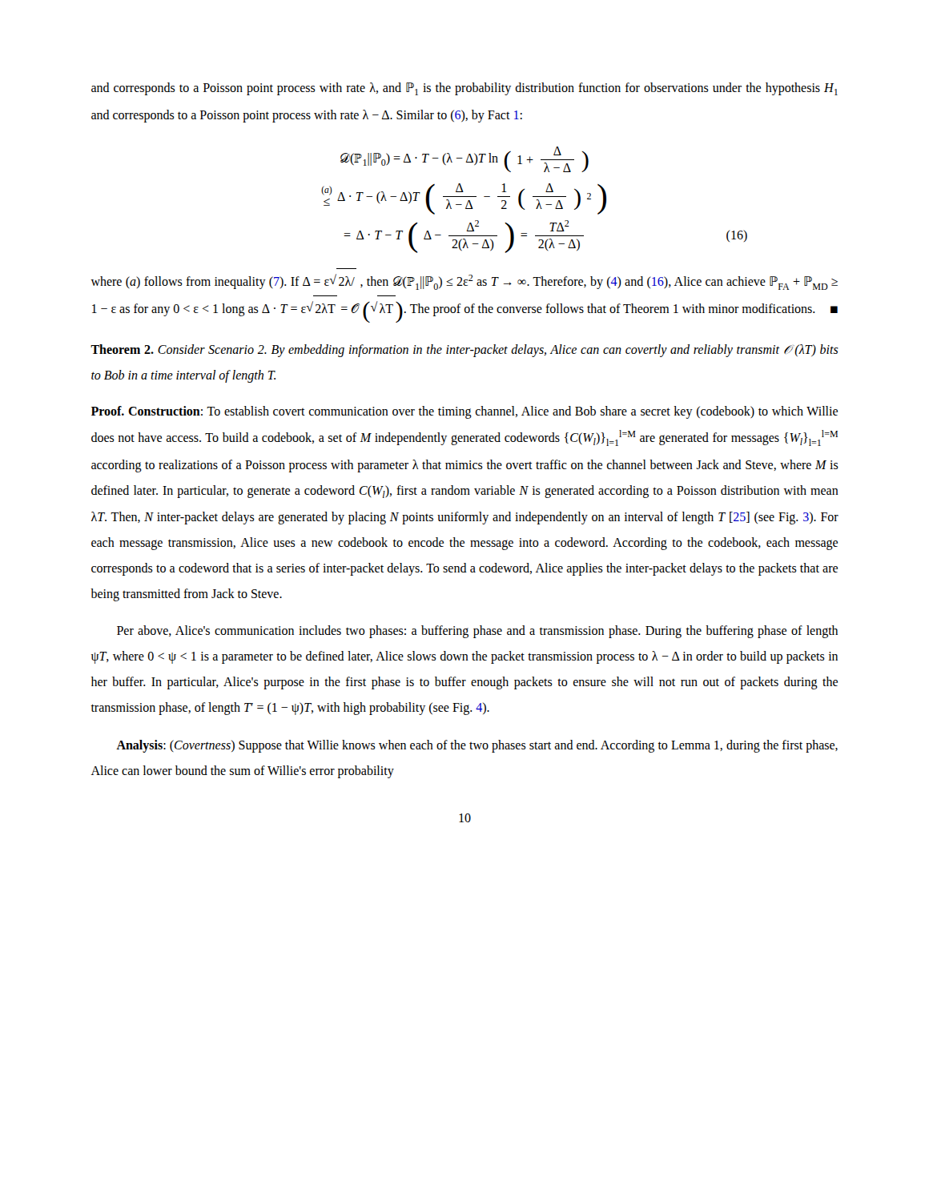and corresponds to a Poisson point process with rate λ, and ℙ1 is the probability distribution function for observations under the hypothesis H 1 and corresponds to a Poisson point process with rate λ − Δ. Similar to (6), by Fact 1:
𝒟(ℙ1||ℙ0) = Δ · T − (λ − Δ)T ln ( 1 + Δλ − Δ )
(a)≤ Δ · T − (λ − Δ)T ( Δλ − Δ − 12 ( Δλ − Δ ) 2 )
= Δ · T − T ( Δ − Δ22(λ − Δ) ) = TΔ22(λ − Δ) (16)
where (a) follows from inequality (7). If Δ = ε2λ/ , then 𝒟(ℙ1||ℙ0) ≤ 2ε2 as T → ∞. Therefore, by (4) and (16), Alice can achieve ℙFA + ℙMD ≥ 1 − ε as for any 0 < ε < 1 long as Δ · T = ε2λT = 𝒪 (λT). The proof of the converse follows that of Theorem 1 with minor modifications. ■
Theorem 2. Consider Scenario 2. By embedding information in the inter-packet delays, Alice can can covertly and reliably transmit 𝒪 (λT) bits to Bob in a time interval of length T.
Proof. Construction: To establish covert communication over the timing channel, Alice and Bob share a secret key (codebook) to which Willie does not have access. To build a codebook, a set of M independently generated codewords {C(Wl)}l=1 l=M are generated for messages {Wl}l=1 l=M according to realizations of a Poisson process with parameter λ that mimics the overt traffic on the channel between Jack and Steve, where M is defined later. In particular, to generate a codeword C(Wl), first a random variable N is generated according to a Poisson distribution with mean λT. Then, N inter-packet delays are generated by placing N points uniformly and independently on an interval of length T [25] (see Fig. 3). For each message transmission, Alice uses a new codebook to encode the message into a codeword. According to the codebook, each message corresponds to a codeword that is a series of inter-packet delays. To send a codeword, Alice applies the inter-packet delays to the packets that are being transmitted from Jack to Steve.
Per above, Alice's communication includes two phases: a buffering phase and a transmission phase. During the buffering phase of length ψT, where 0 < ψ < 1 is a parameter to be defined later, Alice slows down the packet transmission process to λ − Δ in order to build up packets in her buffer. In particular, Alice's purpose in the first phase is to buffer enough packets to ensure she will not run out of packets during the transmission phase, of length T′ = (1 − ψ)T, with high probability (see Fig. 4).
Analysis: (Covertness) Suppose that Willie knows when each of the two phases start and end. According to Lemma 1, during the first phase, Alice can lower bound the sum of Willie's error probability
10